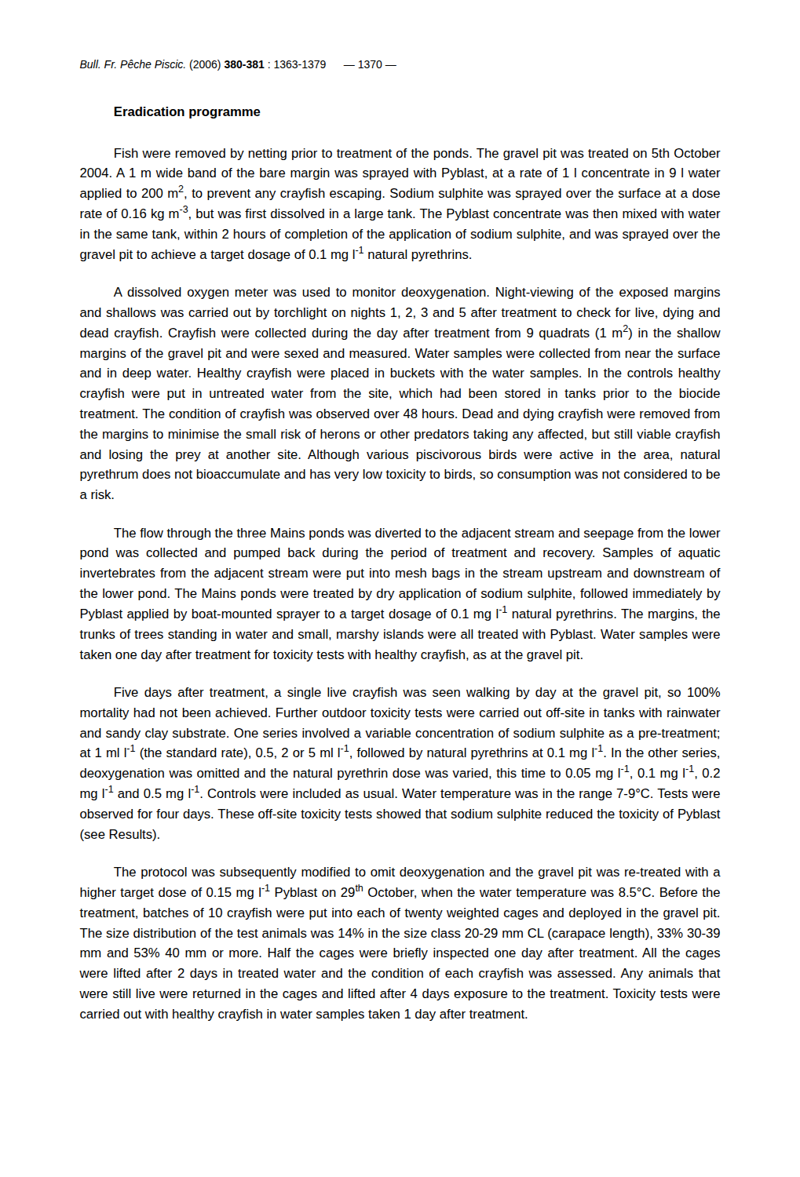Bull. Fr. Pêche Piscic. (2006) 380-381 : 1363-1379— 1370 —
Eradication programme
Fish were removed by netting prior to treatment of the ponds. The gravel pit was treated on 5th October 2004. A 1 m wide band of the bare margin was sprayed with Pyblast, at a rate of 1 l concentrate in 9 l water applied to 200 m2, to prevent any crayfish escaping. Sodium sulphite was sprayed over the surface at a dose rate of 0.16 kg m-3, but was first dissolved in a large tank. The Pyblast concentrate was then mixed with water in the same tank, within 2 hours of completion of the application of sodium sulphite, and was sprayed over the gravel pit to achieve a target dosage of 0.1 mg l-1 natural pyrethrins.
A dissolved oxygen meter was used to monitor deoxygenation. Night-viewing of the exposed margins and shallows was carried out by torchlight on nights 1, 2, 3 and 5 after treatment to check for live, dying and dead crayfish. Crayfish were collected during the day after treatment from 9 quadrats (1 m2) in the shallow margins of the gravel pit and were sexed and measured. Water samples were collected from near the surface and in deep water. Healthy crayfish were placed in buckets with the water samples. In the controls healthy crayfish were put in untreated water from the site, which had been stored in tanks prior to the biocide treatment. The condition of crayfish was observed over 48 hours. Dead and dying crayfish were removed from the margins to minimise the small risk of herons or other predators taking any affected, but still viable crayfish and losing the prey at another site. Although various piscivorous birds were active in the area, natural pyrethrum does not bioaccumulate and has very low toxicity to birds, so consumption was not considered to be a risk.
The flow through the three Mains ponds was diverted to the adjacent stream and seepage from the lower pond was collected and pumped back during the period of treatment and recovery. Samples of aquatic invertebrates from the adjacent stream were put into mesh bags in the stream upstream and downstream of the lower pond. The Mains ponds were treated by dry application of sodium sulphite, followed immediately by Pyblast applied by boat-mounted sprayer to a target dosage of 0.1 mg l-1 natural pyrethrins. The margins, the trunks of trees standing in water and small, marshy islands were all treated with Pyblast. Water samples were taken one day after treatment for toxicity tests with healthy crayfish, as at the gravel pit.
Five days after treatment, a single live crayfish was seen walking by day at the gravel pit, so 100% mortality had not been achieved. Further outdoor toxicity tests were carried out off-site in tanks with rainwater and sandy clay substrate. One series involved a variable concentration of sodium sulphite as a pre-treatment; at 1 ml l-1 (the standard rate), 0.5, 2 or 5 ml l-1, followed by natural pyrethrins at 0.1 mg l-1. In the other series, deoxygenation was omitted and the natural pyrethrin dose was varied, this time to 0.05 mg l-1, 0.1 mg l-1, 0.2 mg l-1 and 0.5 mg l-1. Controls were included as usual. Water temperature was in the range 7-9°C. Tests were observed for four days. These off-site toxicity tests showed that sodium sulphite reduced the toxicity of Pyblast (see Results).
The protocol was subsequently modified to omit deoxygenation and the gravel pit was re-treated with a higher target dose of 0.15 mg l-1 Pyblast on 29th October, when the water temperature was 8.5°C. Before the treatment, batches of 10 crayfish were put into each of twenty weighted cages and deployed in the gravel pit. The size distribution of the test animals was 14% in the size class 20-29 mm CL (carapace length), 33% 30-39 mm and 53% 40 mm or more. Half the cages were briefly inspected one day after treatment. All the cages were lifted after 2 days in treated water and the condition of each crayfish was assessed. Any animals that were still live were returned in the cages and lifted after 4 days exposure to the treatment. Toxicity tests were carried out with healthy crayfish in water samples taken 1 day after treatment.